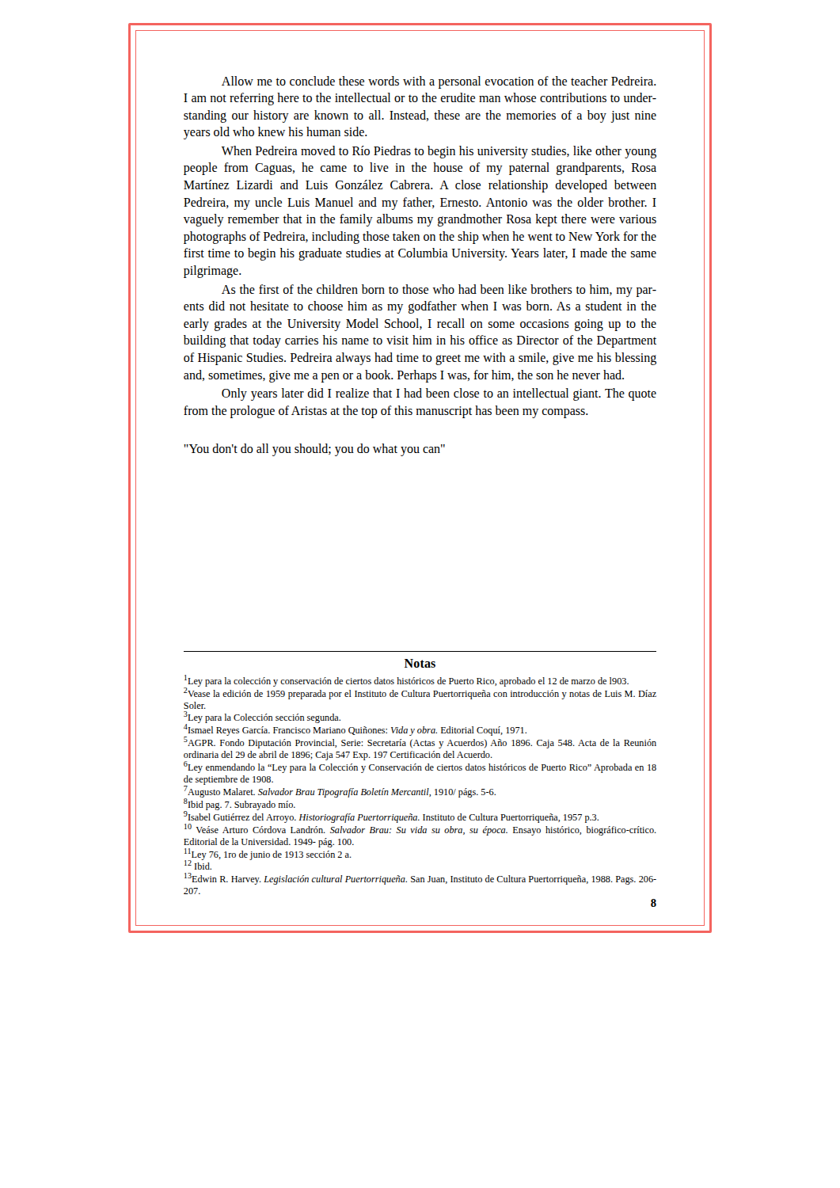Allow me to conclude these words with a personal evocation of the teacher Pedreira. I am not referring here to the intellectual or to the erudite man whose contributions to understanding our history are known to all. Instead, these are the memories of a boy just nine years old who knew his human side.
When Pedreira moved to Río Piedras to begin his university studies, like other young people from Caguas, he came to live in the house of my paternal grandparents, Rosa Martínez Lizardi and Luis González Cabrera. A close relationship developed between Pedreira, my uncle Luis Manuel and my father, Ernesto. Antonio was the older brother. I vaguely remember that in the family albums my grandmother Rosa kept there were various photographs of Pedreira, including those taken on the ship when he went to New York for the first time to begin his graduate studies at Columbia University. Years later, I made the same pilgrimage.
As the first of the children born to those who had been like brothers to him, my parents did not hesitate to choose him as my godfather when I was born. As a student in the early grades at the University Model School, I recall on some occasions going up to the building that today carries his name to visit him in his office as Director of the Department of Hispanic Studies. Pedreira always had time to greet me with a smile, give me his blessing and, sometimes, give me a pen or a book. Perhaps I was, for him, the son he never had.
Only years later did I realize that I had been close to an intellectual giant. The quote from the prologue of Aristas at the top of this manuscript has been my compass.
"You don't do all you should; you do what you can"
Notas
1 Ley para la colección y conservación de ciertos datos históricos de Puerto Rico, aprobado el 12 de marzo de l903.
2 Vease la edición de 1959 preparada por el Instituto de Cultura Puertorriqueña con introducción y notas de Luis M. Díaz Soler.
3 Ley para la Colección sección segunda.
4 Ismael Reyes García. Francisco Mariano Quiñones: Vida y obra. Editorial Coquí, 1971.
5 AGPR. Fondo Diputación Provincial, Serie: Secretaría (Actas y Acuerdos) Año 1896. Caja 548. Acta de la Reunión ordinaria del 29 de abril de 1896; Caja 547 Exp. 197 Certificación del Acuerdo.
6 Ley enmendando la “Ley para la Colección y Conservación de ciertos datos históricos de Puerto Rico” Aprobada en 18 de septiembre de 1908.
7 Augusto Malaret. Salvador Brau Tipografía Boletín Mercantil, 1910/ págs. 5-6.
8 Ibid pag. 7. Subrayado mío.
9 Isabel Gutiérrez del Arroyo. Historiografía Puertorriqueña. Instituto de Cultura Puertorriqueña, 1957 p.3.
10 Veáse Arturo Córdova Landrón. Salvador Brau: Su vida su obra, su época. Ensayo histórico, biográfico-crítico. Editorial de la Universidad. 1949- pág. 100.
11 Ley 76, 1ro de junio de 1913 sección 2 a.
12 Ibid.
13 Edwin R. Harvey. Legislación cultural Puertorriqueña. San Juan, Instituto de Cultura Puertorriqueña, 1988. Pags. 206-207.
8